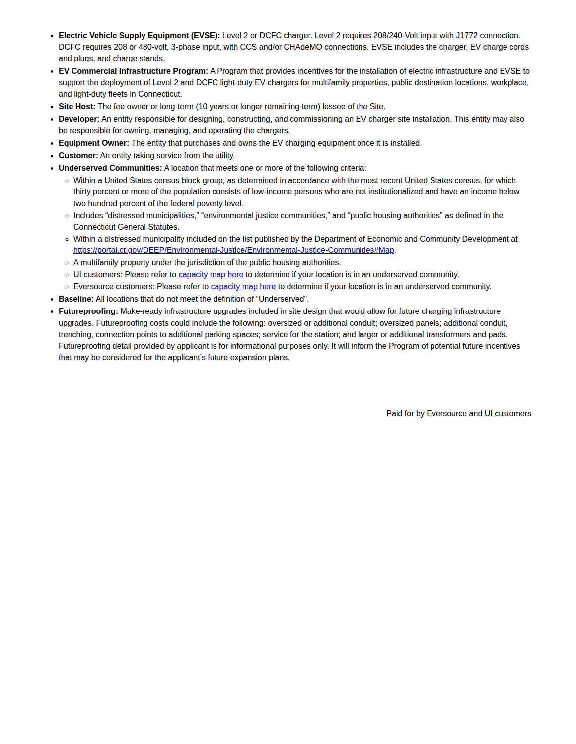Electric Vehicle Supply Equipment (EVSE): Level 2 or DCFC charger. Level 2 requires 208/240-Volt input with J1772 connection. DCFC requires 208 or 480-volt, 3-phase input, with CCS and/or CHAdeMO connections. EVSE includes the charger, EV charge cords and plugs, and charge stands.
EV Commercial Infrastructure Program: A Program that provides incentives for the installation of electric infrastructure and EVSE to support the deployment of Level 2 and DCFC light-duty EV chargers for multifamily properties, public destination locations, workplace, and light-duty fleets in Connecticut.
Site Host: The fee owner or long-term (10 years or longer remaining term) lessee of the Site.
Developer: An entity responsible for designing, constructing, and commissioning an EV charger site installation. This entity may also be responsible for owning, managing, and operating the chargers.
Equipment Owner: The entity that purchases and owns the EV charging equipment once it is installed.
Customer: An entity taking service from the utility.
Underserved Communities: A location that meets one or more of the following criteria:
Within a United States census block group, as determined in accordance with the most recent United States census, for which thirty percent or more of the population consists of low-income persons who are not institutionalized and have an income below two hundred percent of the federal poverty level.
Includes “distressed municipalities,” “environmental justice communities,” and “public housing authorities” as defined in the Connecticut General Statutes.
Within a distressed municipality included on the list published by the Department of Economic and Community Development at https://portal.ct.gov/DEEP/Environmental-Justice/Environmental-Justice-Communities#Map.
A multifamily property under the jurisdiction of the public housing authorities.
UI customers: Please refer to capacity map here to determine if your location is in an underserved community.
Eversource customers: Please refer to capacity map here to determine if your location is in an underserved community.
Baseline: All locations that do not meet the definition of “Underserved".
Futureproofing: Make-ready infrastructure upgrades included in site design that would allow for future charging infrastructure upgrades. Futureproofing costs could include the following: oversized or additional conduit; oversized panels; additional conduit, trenching, connection points to additional parking spaces; service for the station; and larger or additional transformers and pads. Futureproofing detail provided by applicant is for informational purposes only. It will inform the Program of potential future incentives that may be considered for the applicant’s future expansion plans.
Paid for by Eversource and UI customers